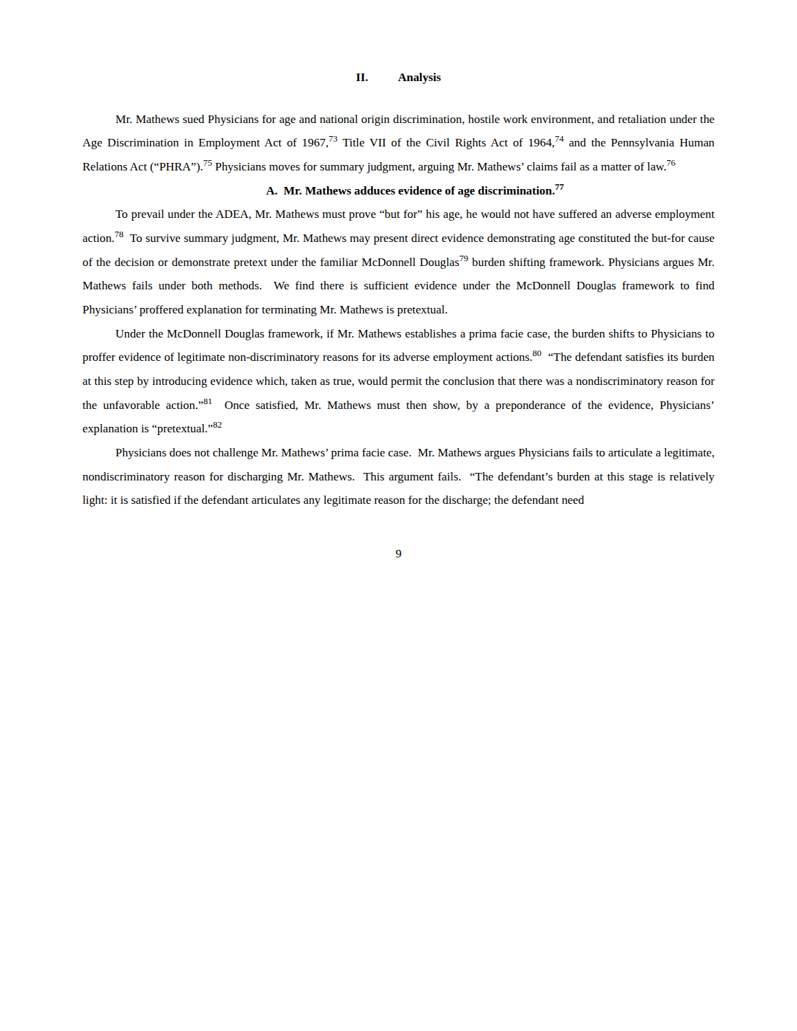II. Analysis
Mr. Mathews sued Physicians for age and national origin discrimination, hostile work environment, and retaliation under the Age Discrimination in Employment Act of 1967,73 Title VII of the Civil Rights Act of 1964,74 and the Pennsylvania Human Relations Act (“PHRA”).75 Physicians moves for summary judgment, arguing Mr. Mathews’ claims fail as a matter of law.76
A. Mr. Mathews adduces evidence of age discrimination.77
To prevail under the ADEA, Mr. Mathews must prove “but for” his age, he would not have suffered an adverse employment action.78 To survive summary judgment, Mr. Mathews may present direct evidence demonstrating age constituted the but-for cause of the decision or demonstrate pretext under the familiar McDonnell Douglas79 burden shifting framework. Physicians argues Mr. Mathews fails under both methods. We find there is sufficient evidence under the McDonnell Douglas framework to find Physicians’ proffered explanation for terminating Mr. Mathews is pretextual.
Under the McDonnell Douglas framework, if Mr. Mathews establishes a prima facie case, the burden shifts to Physicians to proffer evidence of legitimate non-discriminatory reasons for its adverse employment actions.80 “The defendant satisfies its burden at this step by introducing evidence which, taken as true, would permit the conclusion that there was a nondiscriminatory reason for the unfavorable action.”81 Once satisfied, Mr. Mathews must then show, by a preponderance of the evidence, Physicians’ explanation is “pretextual.”82
Physicians does not challenge Mr. Mathews’ prima facie case. Mr. Mathews argues Physicians fails to articulate a legitimate, nondiscriminatory reason for discharging Mr. Mathews. This argument fails. “The defendant’s burden at this stage is relatively light: it is satisfied if the defendant articulates any legitimate reason for the discharge; the defendant need
9